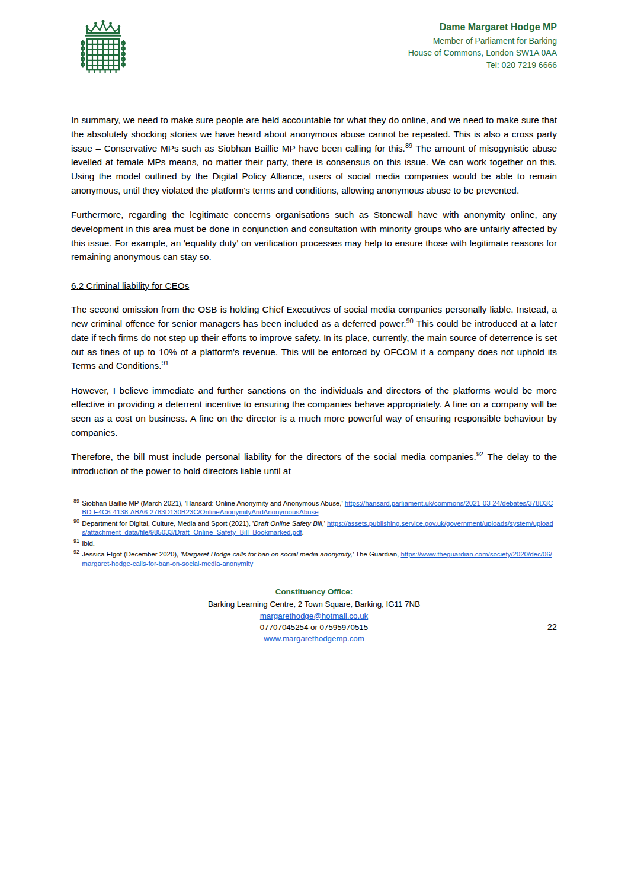Dame Margaret Hodge MP
Member of Parliament for Barking
House of Commons, London SW1A 0AA
Tel: 020 7219 6666
In summary, we need to make sure people are held accountable for what they do online, and we need to make sure that the absolutely shocking stories we have heard about anonymous abuse cannot be repeated. This is also a cross party issue – Conservative MPs such as Siobhan Baillie MP have been calling for this.89 The amount of misogynistic abuse levelled at female MPs means, no matter their party, there is consensus on this issue. We can work together on this. Using the model outlined by the Digital Policy Alliance, users of social media companies would be able to remain anonymous, until they violated the platform's terms and conditions, allowing anonymous abuse to be prevented.
Furthermore, regarding the legitimate concerns organisations such as Stonewall have with anonymity online, any development in this area must be done in conjunction and consultation with minority groups who are unfairly affected by this issue. For example, an 'equality duty' on verification processes may help to ensure those with legitimate reasons for remaining anonymous can stay so.
6.2 Criminal liability for CEOs
The second omission from the OSB is holding Chief Executives of social media companies personally liable. Instead, a new criminal offence for senior managers has been included as a deferred power.90 This could be introduced at a later date if tech firms do not step up their efforts to improve safety. In its place, currently, the main source of deterrence is set out as fines of up to 10% of a platform's revenue. This will be enforced by OFCOM if a company does not uphold its Terms and Conditions.91
However, I believe immediate and further sanctions on the individuals and directors of the platforms would be more effective in providing a deterrent incentive to ensuring the companies behave appropriately. A fine on a company will be seen as a cost on business. A fine on the director is a much more powerful way of ensuring responsible behaviour by companies.
Therefore, the bill must include personal liability for the directors of the social media companies.92 The delay to the introduction of the power to hold directors liable until at
Siobhan Baillie MP (March 2021), 'Hansard: Online Anonymity and Anonymous Abuse,' https://hansard.parliament.uk/commons/2021-03-24/debates/378D3CBD-E4C6-4138-ABA6-2783D130B23C/OnlineAnonymityAndAnonymousAbuse
Department for Digital, Culture, Media and Sport (2021), 'Draft Online Safety Bill,' https://assets.publishing.service.gov.uk/government/uploads/system/uploads/attachment_data/file/985033/Draft_Online_Safety_Bill_Bookmarked.pdf.
Ibid.
Jessica Elgot (December 2020), 'Margaret Hodge calls for ban on social media anonymity,' The Guardian, https://www.theguardian.com/society/2020/dec/06/margaret-hodge-calls-for-ban-on-social-media-anonymity
Constituency Office:
Barking Learning Centre, 2 Town Square, Barking, IG11 7NB
margarethodge@hotmail.co.uk
07707045254 or 07595970515
www.margarethodgemp.com
22